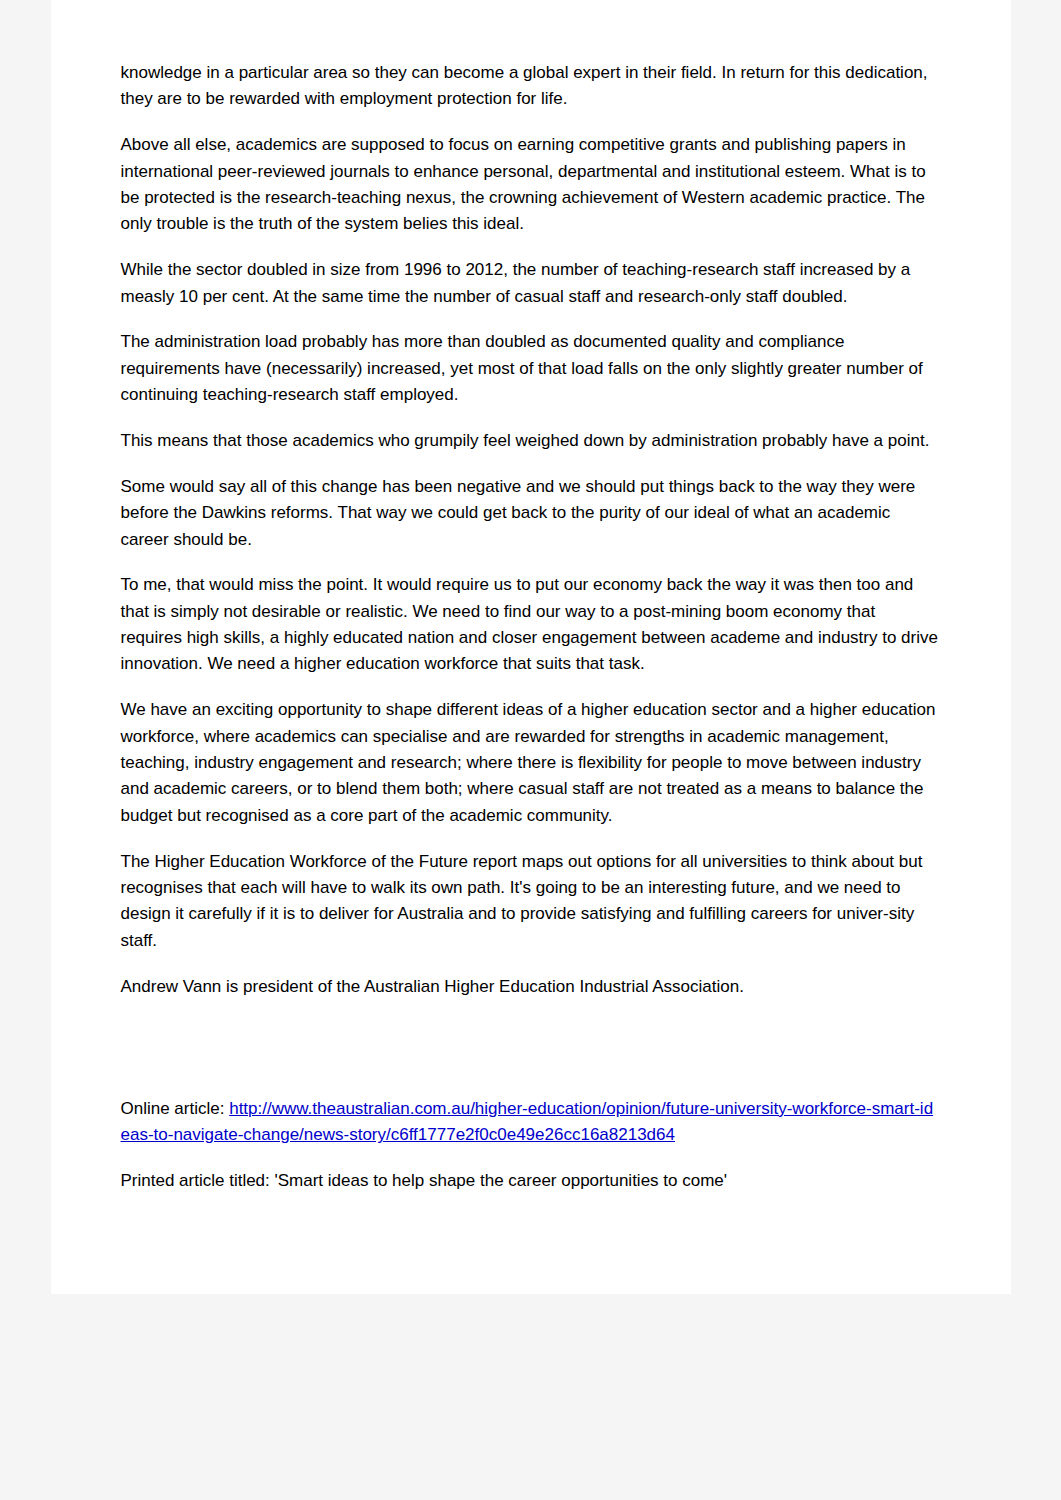knowledge in a particular area so they can become a global expert in their field. In return for this dedication, they are to be rewarded with employment protection for life.
Above all else, academics are supposed to focus on earning competitive grants and publishing papers in international peer-reviewed journals to enhance personal, departmental and institutional esteem. What is to be protected is the research-teaching nexus, the crowning achievement of Western academic practice. The only trouble is the truth of the system belies this ideal.
While the sector doubled in size from 1996 to 2012, the number of teaching-research staff increased by a measly 10 per cent. At the same time the number of casual staff and research-only staff doubled.
The administration load probably has more than doubled as documented quality and compliance requirements have (necessarily) increased, yet most of that load falls on the only slightly greater number of continuing teaching-research staff employed.
This means that those academics who grumpily feel weighed down by administration probably have a point.
Some would say all of this change has been negative and we should put things back to the way they were before the Dawkins reforms. That way we could get back to the purity of our ideal of what an academic career should be.
To me, that would miss the point. It would require us to put our economy back the way it was then too and that is simply not desirable or realistic. We need to find our way to a post-mining boom economy that requires high skills, a highly educated nation and closer engagement between academe and industry to drive innovation. We need a higher education workforce that suits that task.
We have an exciting opportunity to shape different ideas of a higher education sector and a higher education workforce, where academics can specialise and are rewarded for strengths in academic management, teaching, industry engagement and research; where there is flexibility for people to move between industry and academic careers, or to blend them both; where casual staff are not treated as a means to balance the budget but recognised as a core part of the academic community.
The Higher Education Workforce of the Future report maps out options for all universities to think about but recognises that each will have to walk its own path. It's going to be an interesting future, and we need to design it carefully if it is to deliver for Australia and to provide satisfying and fulfilling careers for univer-sity staff.
Andrew Vann is president of the Australian Higher Education Industrial Association.
Online article: http://www.theaustralian.com.au/higher-education/opinion/future-university-workforce-smart-ideas-to-navigate-change/news-story/c6ff1777e2f0c0e49e26cc16a8213d64
Printed article titled: 'Smart ideas to help shape the career opportunities to come'